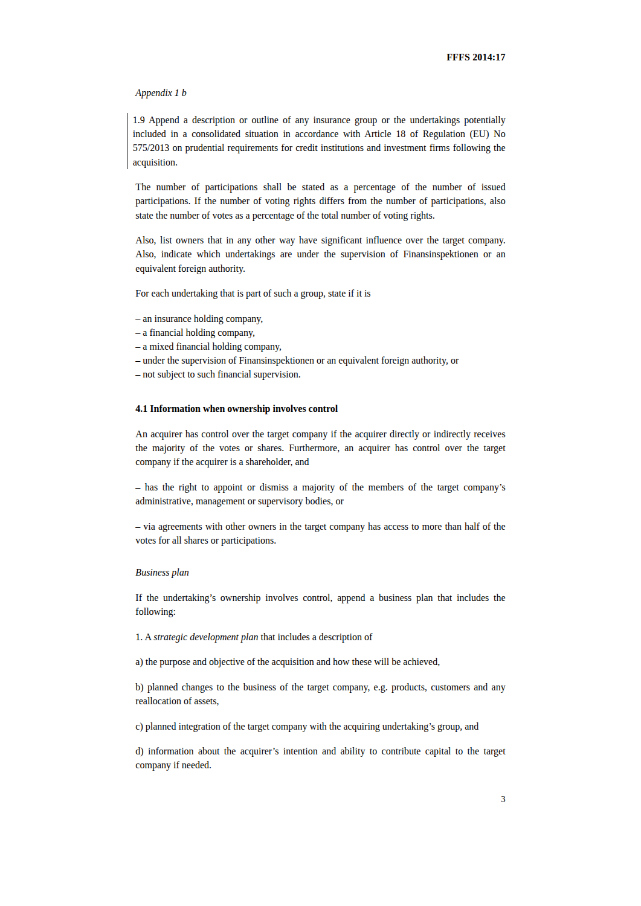FFFS 2014:17
Appendix 1 b
1.9 Append a description or outline of any insurance group or the undertakings potentially included in a consolidated situation in accordance with Article 18 of Regulation (EU) No 575/2013 on prudential requirements for credit institutions and investment firms following the acquisition.
The number of participations shall be stated as a percentage of the number of issued participations. If the number of voting rights differs from the number of participations, also state the number of votes as a percentage of the total number of voting rights.
Also, list owners that in any other way have significant influence over the target company. Also, indicate which undertakings are under the supervision of Finansinspektionen or an equivalent foreign authority.
For each undertaking that is part of such a group, state if it is
– an insurance holding company,
– a financial holding company,
– a mixed financial holding company,
– under the supervision of Finansinspektionen or an equivalent foreign authority, or
– not subject to such financial supervision.
4.1 Information when ownership involves control
An acquirer has control over the target company if the acquirer directly or indirectly receives the majority of the votes or shares. Furthermore, an acquirer has control over the target company if the acquirer is a shareholder, and
– has the right to appoint or dismiss a majority of the members of the target company’s administrative, management or supervisory bodies, or
– via agreements with other owners in the target company has access to more than half of the votes for all shares or participations.
Business plan
If the undertaking’s ownership involves control, append a business plan that includes the following:
1. A strategic development plan that includes a description of
a) the purpose and objective of the acquisition and how these will be achieved,
b) planned changes to the business of the target company, e.g. products, customers and any reallocation of assets,
c) planned integration of the target company with the acquiring undertaking’s group, and
d) information about the acquirer’s intention and ability to contribute capital to the target company if needed.
3